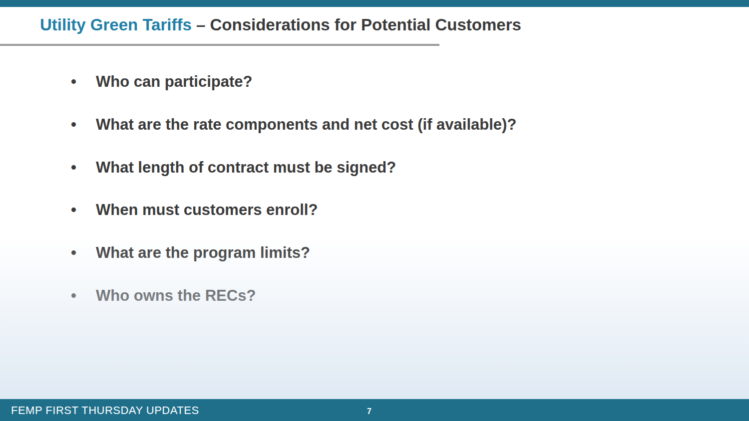Utility Green Tariffs – Considerations for Potential Customers
Who can participate?
What are the rate components and net cost (if available)?
What length of contract must be signed?
When must customers enroll?
What are the program limits?
Who owns the RECs?
FEMP FIRST THURSDAY UPDATES
7